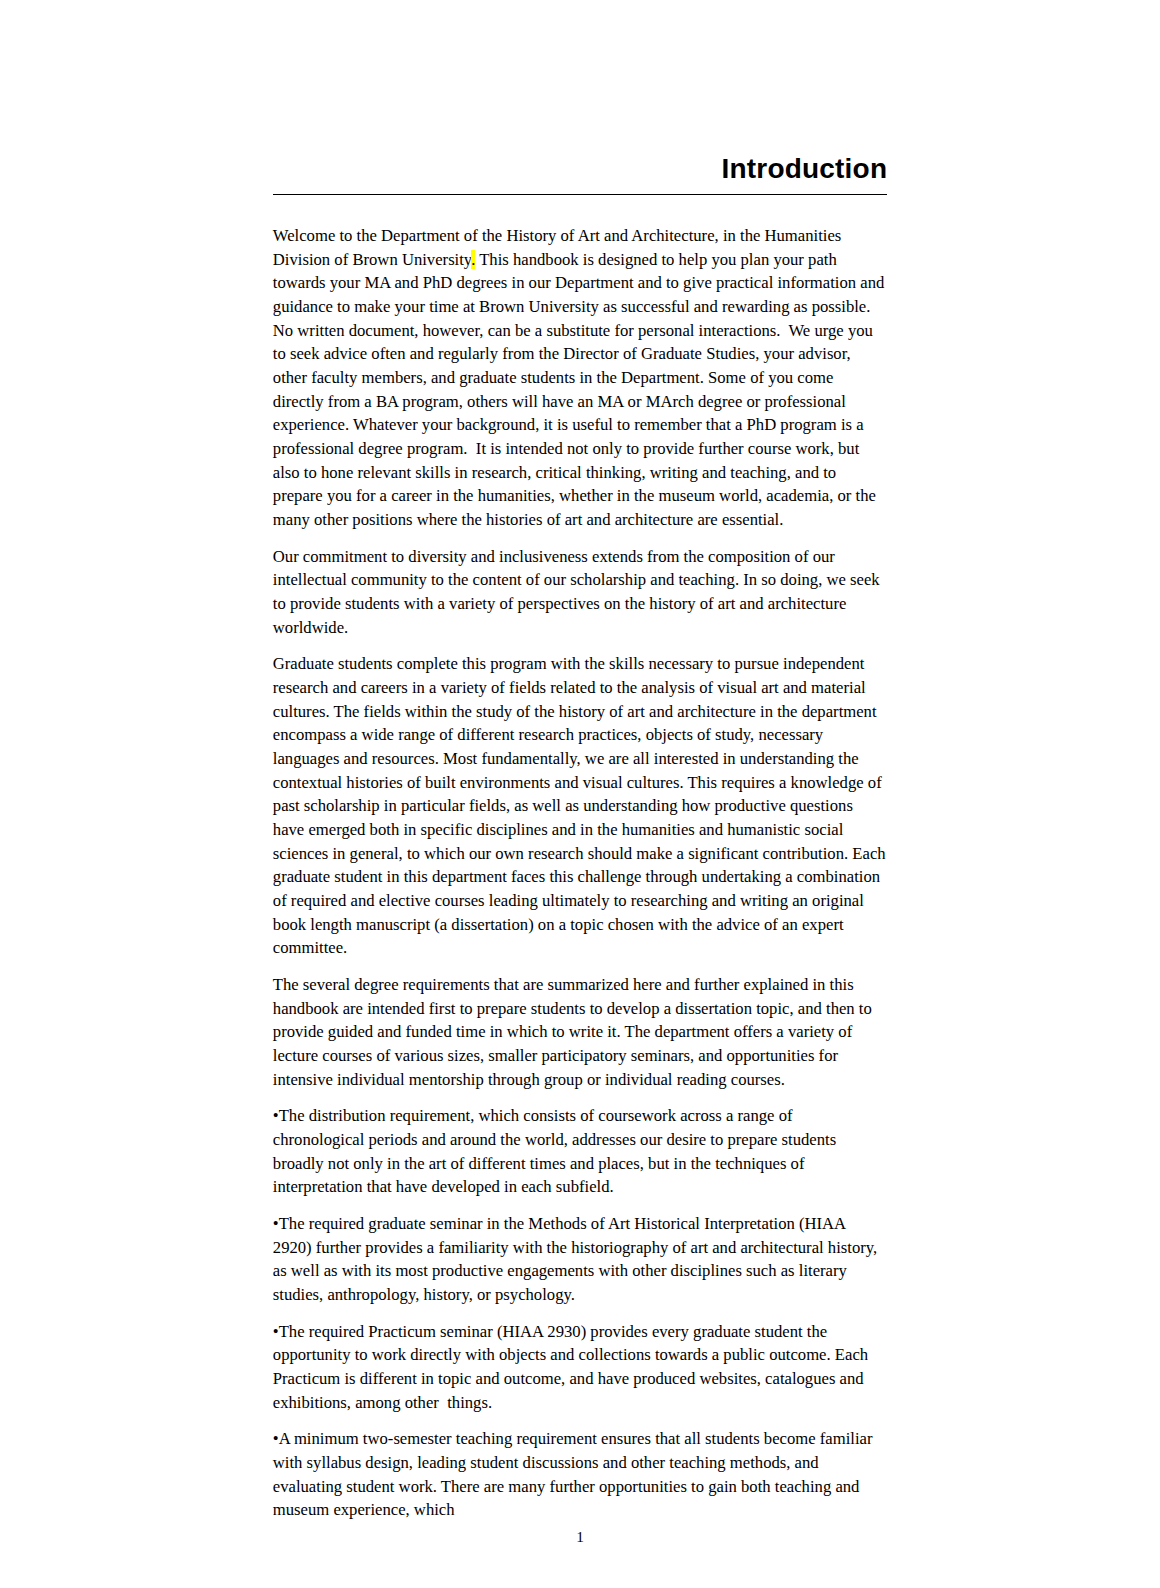Introduction
Welcome to the Department of the History of Art and Architecture, in the Humanities Division of Brown University. This handbook is designed to help you plan your path towards your MA and PhD degrees in our Department and to give practical information and guidance to make your time at Brown University as successful and rewarding as possible. No written document, however, can be a substitute for personal interactions. We urge you to seek advice often and regularly from the Director of Graduate Studies, your advisor, other faculty members, and graduate students in the Department. Some of you come directly from a BA program, others will have an MA or MArch degree or professional experience. Whatever your background, it is useful to remember that a PhD program is a professional degree program. It is intended not only to provide further course work, but also to hone relevant skills in research, critical thinking, writing and teaching, and to prepare you for a career in the humanities, whether in the museum world, academia, or the many other positions where the histories of art and architecture are essential.
Our commitment to diversity and inclusiveness extends from the composition of our intellectual community to the content of our scholarship and teaching. In so doing, we seek to provide students with a variety of perspectives on the history of art and architecture worldwide.
Graduate students complete this program with the skills necessary to pursue independent research and careers in a variety of fields related to the analysis of visual art and material cultures. The fields within the study of the history of art and architecture in the department encompass a wide range of different research practices, objects of study, necessary languages and resources. Most fundamentally, we are all interested in understanding the contextual histories of built environments and visual cultures. This requires a knowledge of past scholarship in particular fields, as well as understanding how productive questions have emerged both in specific disciplines and in the humanities and humanistic social sciences in general, to which our own research should make a significant contribution. Each graduate student in this department faces this challenge through undertaking a combination of required and elective courses leading ultimately to researching and writing an original book length manuscript (a dissertation) on a topic chosen with the advice of an expert committee.
The several degree requirements that are summarized here and further explained in this handbook are intended first to prepare students to develop a dissertation topic, and then to provide guided and funded time in which to write it. The department offers a variety of lecture courses of various sizes, smaller participatory seminars, and opportunities for intensive individual mentorship through group or individual reading courses.
•The distribution requirement, which consists of coursework across a range of chronological periods and around the world, addresses our desire to prepare students broadly not only in the art of different times and places, but in the techniques of interpretation that have developed in each subfield.
•The required graduate seminar in the Methods of Art Historical Interpretation (HIAA 2920) further provides a familiarity with the historiography of art and architectural history, as well as with its most productive engagements with other disciplines such as literary studies, anthropology, history, or psychology.
•The required Practicum seminar (HIAA 2930) provides every graduate student the opportunity to work directly with objects and collections towards a public outcome. Each Practicum is different in topic and outcome, and have produced websites, catalogues and exhibitions, among other things.
•A minimum two-semester teaching requirement ensures that all students become familiar with syllabus design, leading student discussions and other teaching methods, and evaluating student work. There are many further opportunities to gain both teaching and museum experience, which
1